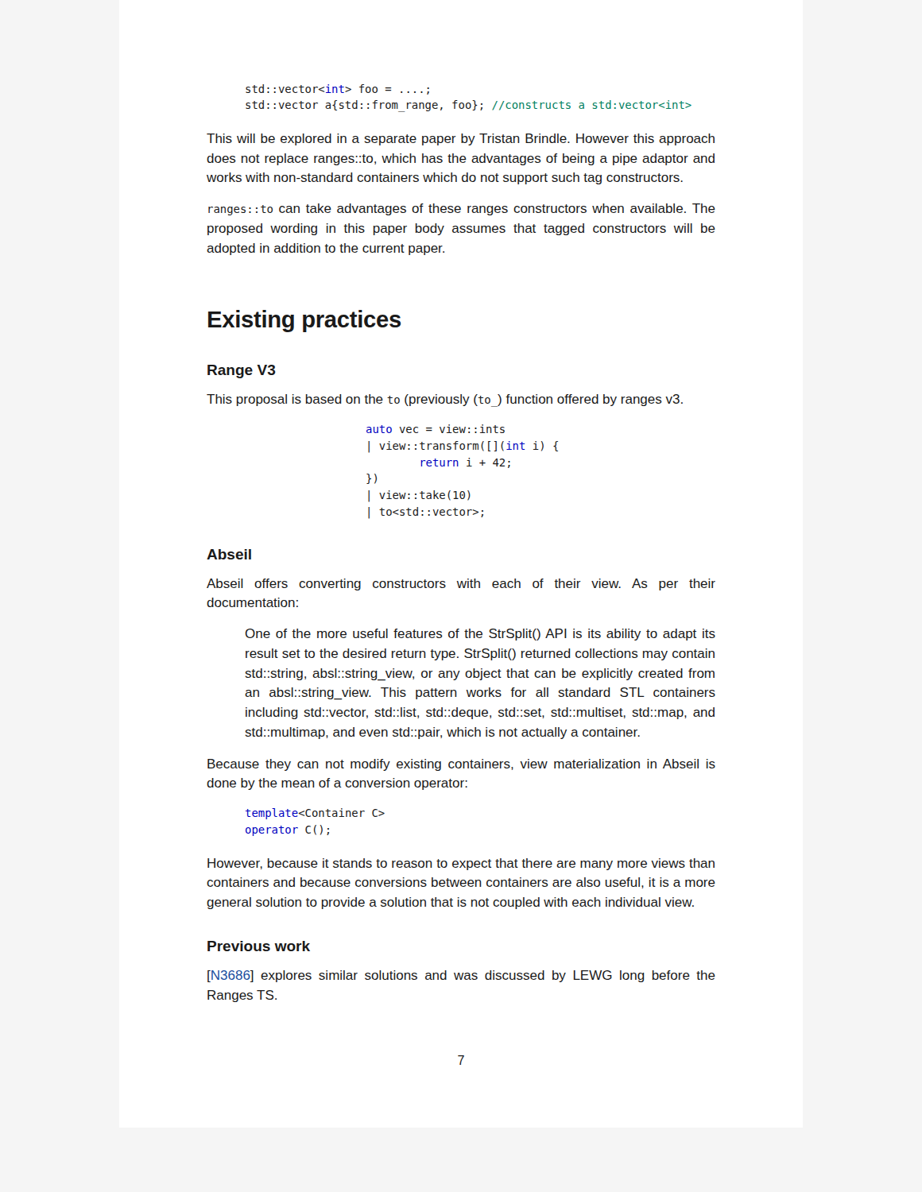std::vector<int> foo = ....;
std::vector a{std::from_range, foo}; //constructs a std:vector<int>
This will be explored in a separate paper by Tristan Brindle. However this approach does not replace ranges::to, which has the advantages of being a pipe adaptor and works with non-standard containers which do not support such tag constructors.
ranges::to can take advantages of these ranges constructors when available. The proposed wording in this paper body assumes that tagged constructors will be adopted in addition to the current paper.
Existing practices
Range V3
This proposal is based on the to (previously (to_) function offered by ranges v3.
auto vec = view::ints
| view::transform([](int i) {
        return i + 42;
})
| view::take(10)
| to<std::vector>;
Abseil
Abseil offers converting constructors with each of their view. As per their documentation:
One of the more useful features of the StrSplit() API is its ability to adapt its result set to the desired return type. StrSplit() returned collections may contain std::string, absl::string_view, or any object that can be explicitly created from an absl::string_­view. This pattern works for all standard STL containers including std::vector, std::list, std::deque, std::set, std::multiset, std::map, and std::multimap, and even std::pair, which is not actually a container.
Because they can not modify existing containers, view materialization in Abseil is done by the mean of a conversion operator:
template<Container C>
operator C();
However, because it stands to reason to expect that there are many more views than containers and because conversions between containers are also useful, it is a more general solution to provide a solution that is not coupled with each individual view.
Previous work
[N3686] explores similar solutions and was discussed by LEWG long before the Ranges TS.
7